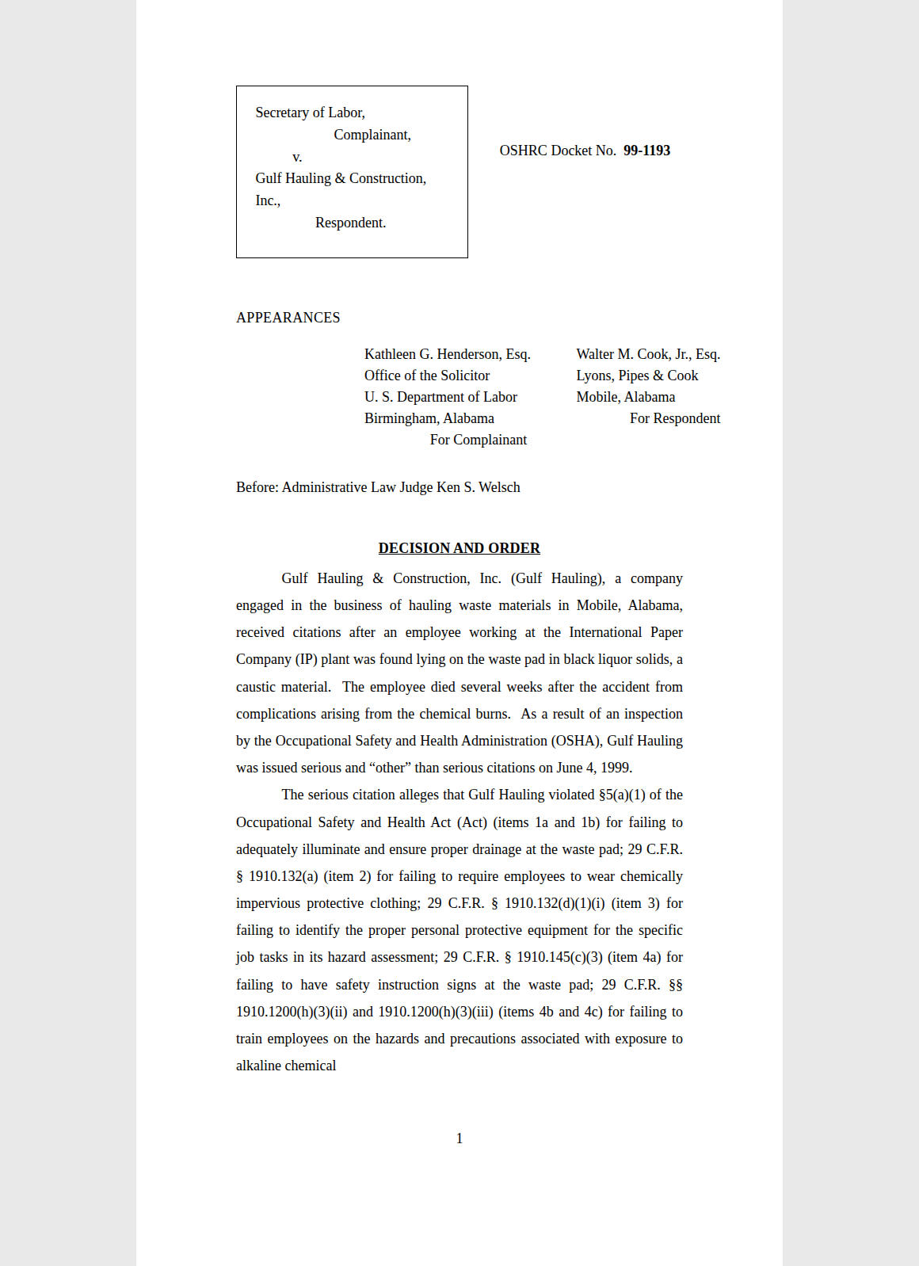Secretary of Labor,
Complainant,
v.
Gulf Hauling & Construction, Inc.,
Respondent.
OSHRC Docket No. 99-1193
APPEARANCES
Kathleen G. Henderson, Esq.
Office of the Solicitor
U. S. Department of Labor
Birmingham, Alabama
For Complainant
Walter M. Cook, Jr., Esq.
Lyons, Pipes & Cook
Mobile, Alabama
For Respondent
Before: Administrative Law Judge Ken S. Welsch
DECISION AND ORDER
Gulf Hauling & Construction, Inc. (Gulf Hauling), a company engaged in the business of hauling waste materials in Mobile, Alabama, received citations after an employee working at the International Paper Company (IP) plant was found lying on the waste pad in black liquor solids, a caustic material. The employee died several weeks after the accident from complications arising from the chemical burns. As a result of an inspection by the Occupational Safety and Health Administration (OSHA), Gulf Hauling was issued serious and “other” than serious citations on June 4, 1999.
The serious citation alleges that Gulf Hauling violated §5(a)(1) of the Occupational Safety and Health Act (Act) (items 1a and 1b) for failing to adequately illuminate and ensure proper drainage at the waste pad; 29 C.F.R. § 1910.132(a) (item 2) for failing to require employees to wear chemically impervious protective clothing; 29 C.F.R. § 1910.132(d)(1)(i) (item 3) for failing to identify the proper personal protective equipment for the specific job tasks in its hazard assessment; 29 C.F.R. § 1910.145(c)(3) (item 4a) for failing to have safety instruction signs at the waste pad; 29 C.F.R. §§ 1910.1200(h)(3)(ii) and 1910.1200(h)(3)(iii) (items 4b and 4c) for failing to train employees on the hazards and precautions associated with exposure to alkaline chemical
1